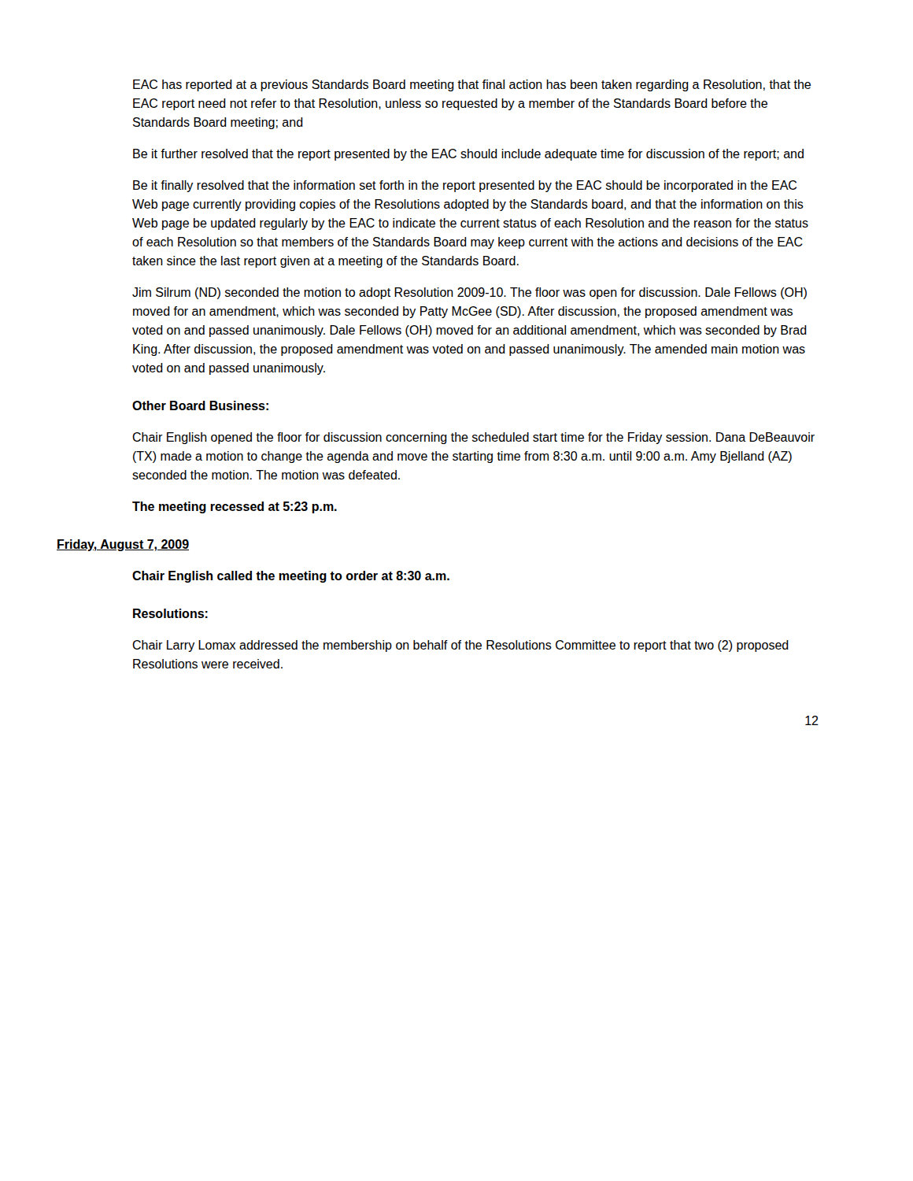EAC has reported at a previous Standards Board meeting that final action has been taken regarding a Resolution, that the EAC report need not refer to that Resolution, unless so requested by a member of the Standards Board before the Standards Board meeting; and
Be it further resolved that the report presented by the EAC should include adequate time for discussion of the report; and
Be it finally resolved that the information set forth in the report presented by the EAC should be incorporated in the EAC Web page currently providing copies of the Resolutions adopted by the Standards board, and that the information on this Web page be updated regularly by the EAC to indicate the current status of each Resolution and the reason for the status of each Resolution so that members of the Standards Board may keep current with the actions and decisions of the EAC taken since the last report given at a meeting of the Standards Board.
Jim Silrum (ND) seconded the motion to adopt Resolution 2009-10. The floor was open for discussion. Dale Fellows (OH) moved for an amendment, which was seconded by Patty McGee (SD). After discussion, the proposed amendment was voted on and passed unanimously. Dale Fellows (OH) moved for an additional amendment, which was seconded by Brad King. After discussion, the proposed amendment was voted on and passed unanimously. The amended main motion was voted on and passed unanimously.
Other Board Business:
Chair English opened the floor for discussion concerning the scheduled start time for the Friday session. Dana DeBeauvoir (TX) made a motion to change the agenda and move the starting time from 8:30 a.m. until 9:00 a.m. Amy Bjelland (AZ) seconded the motion. The motion was defeated.
The meeting recessed at 5:23 p.m.
Friday, August 7, 2009
Chair English called the meeting to order at 8:30 a.m.
Resolutions:
Chair Larry Lomax addressed the membership on behalf of the Resolutions Committee to report that two (2) proposed Resolutions were received.
12